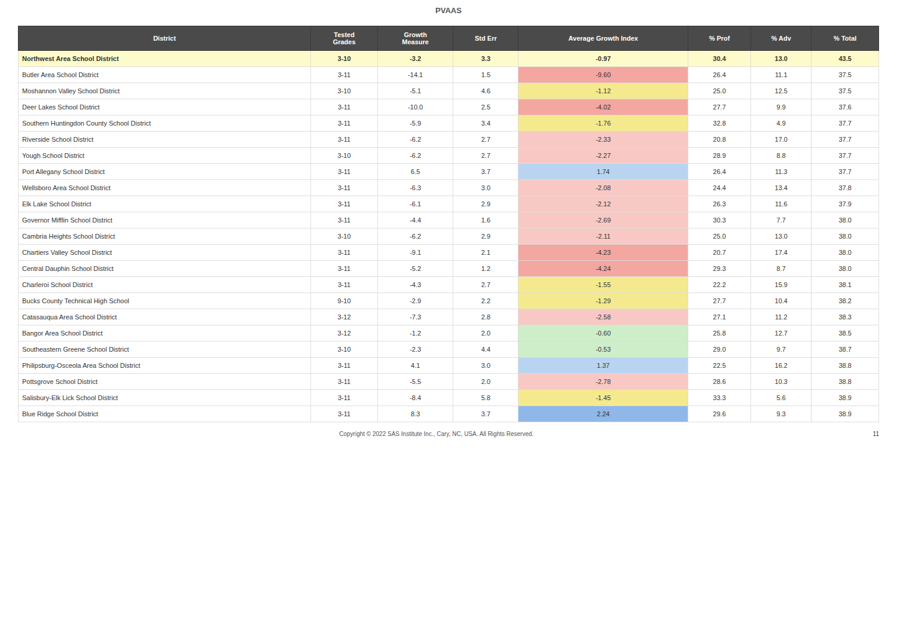PVAAS
| District | Tested Grades | Growth Measure | Std Err | Average Growth Index | % Prof | % Adv | % Total |
| --- | --- | --- | --- | --- | --- | --- | --- |
| Northwest Area School District | 3-10 | -3.2 | 3.3 | -0.97 | 30.4 | 13.0 | 43.5 |
| Butler Area School District | 3-11 | -14.1 | 1.5 | -9.60 | 26.4 | 11.1 | 37.5 |
| Moshannon Valley School District | 3-10 | -5.1 | 4.6 | -1.12 | 25.0 | 12.5 | 37.5 |
| Deer Lakes School District | 3-11 | -10.0 | 2.5 | -4.02 | 27.7 | 9.9 | 37.6 |
| Southern Huntingdon County School District | 3-11 | -5.9 | 3.4 | -1.76 | 32.8 | 4.9 | 37.7 |
| Riverside School District | 3-11 | -6.2 | 2.7 | -2.33 | 20.8 | 17.0 | 37.7 |
| Yough School District | 3-10 | -6.2 | 2.7 | -2.27 | 28.9 | 8.8 | 37.7 |
| Port Allegany School District | 3-11 | 6.5 | 3.7 | 1.74 | 26.4 | 11.3 | 37.7 |
| Wellsboro Area School District | 3-11 | -6.3 | 3.0 | -2.08 | 24.4 | 13.4 | 37.8 |
| Elk Lake School District | 3-11 | -6.1 | 2.9 | -2.12 | 26.3 | 11.6 | 37.9 |
| Governor Mifflin School District | 3-11 | -4.4 | 1.6 | -2.69 | 30.3 | 7.7 | 38.0 |
| Cambria Heights School District | 3-10 | -6.2 | 2.9 | -2.11 | 25.0 | 13.0 | 38.0 |
| Chartiers Valley School District | 3-11 | -9.1 | 2.1 | -4.23 | 20.7 | 17.4 | 38.0 |
| Central Dauphin School District | 3-11 | -5.2 | 1.2 | -4.24 | 29.3 | 8.7 | 38.0 |
| Charleroi School District | 3-11 | -4.3 | 2.7 | -1.55 | 22.2 | 15.9 | 38.1 |
| Bucks County Technical High School | 9-10 | -2.9 | 2.2 | -1.29 | 27.7 | 10.4 | 38.2 |
| Catasauqua Area School District | 3-12 | -7.3 | 2.8 | -2.58 | 27.1 | 11.2 | 38.3 |
| Bangor Area School District | 3-12 | -1.2 | 2.0 | -0.60 | 25.8 | 12.7 | 38.5 |
| Southeastern Greene School District | 3-10 | -2.3 | 4.4 | -0.53 | 29.0 | 9.7 | 38.7 |
| Philipsburg-Osceola Area School District | 3-11 | 4.1 | 3.0 | 1.37 | 22.5 | 16.2 | 38.8 |
| Pottsgrove School District | 3-11 | -5.5 | 2.0 | -2.78 | 28.6 | 10.3 | 38.8 |
| Salisbury-Elk Lick School District | 3-11 | -8.4 | 5.8 | -1.45 | 33.3 | 5.6 | 38.9 |
| Blue Ridge School District | 3-11 | 8.3 | 3.7 | 2.24 | 29.6 | 9.3 | 38.9 |
Copyright © 2022 SAS Institute Inc., Cary, NC, USA. All Rights Reserved. 11